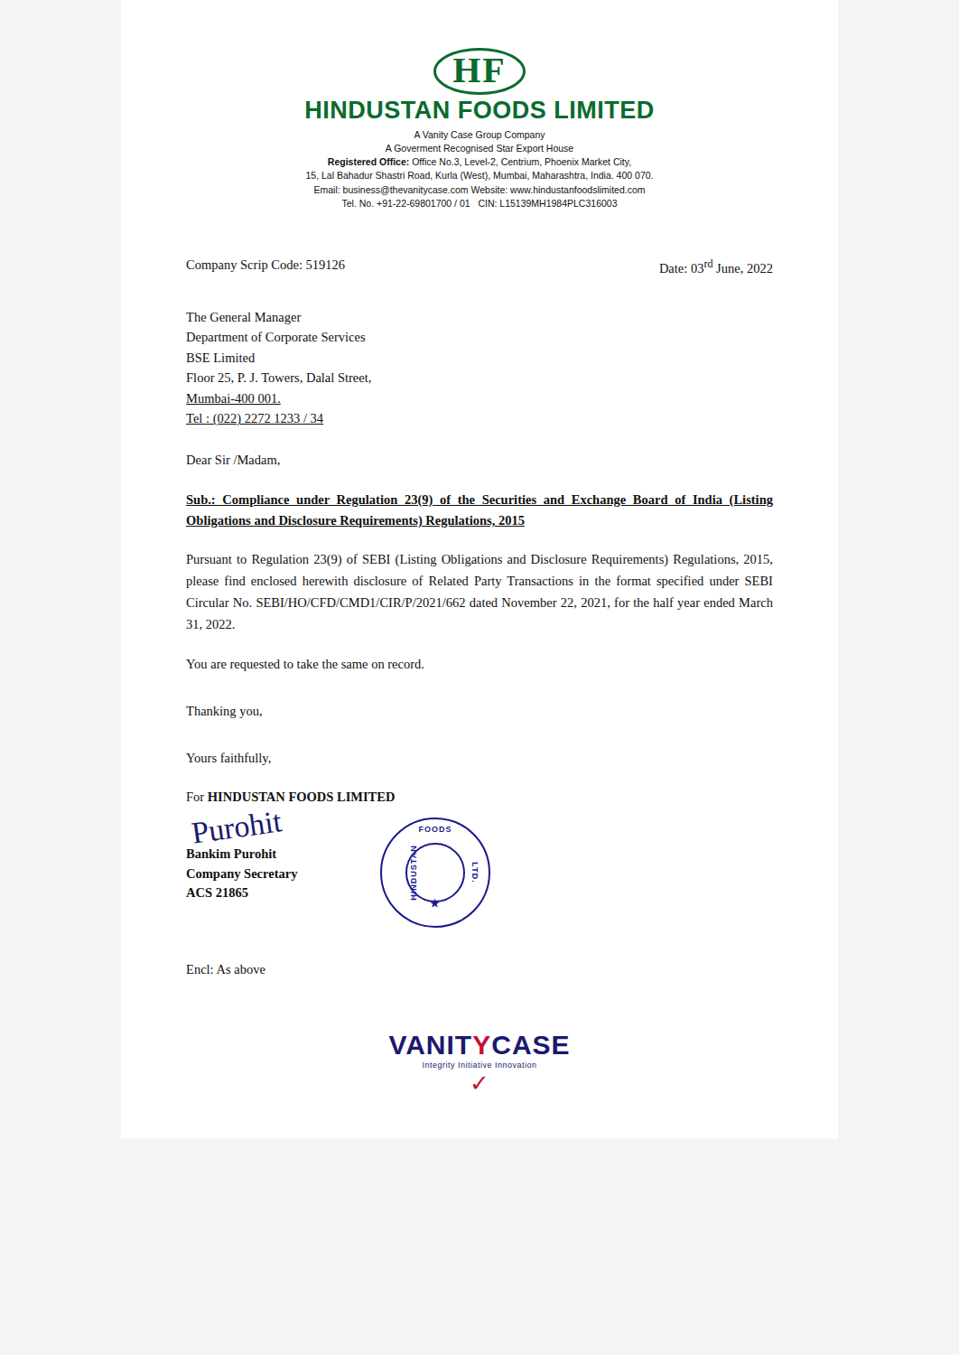HF
HINDUSTAN FOODS LIMITED
A Vanity Case Group Company
A Goverment Recognised Star Export House
Registered Office: Office No.3, Level-2, Centrium, Phoenix Market City,
15, Lal Bahadur Shastri Road, Kurla (West), Mumbai, Maharashtra, India. 400 070.
Email: business@thevanitycase.com Website: www.hindustanfoodslimited.com
Tel. No. +91-22-69801700 / 01 CIN: L15139MH1984PLC316003
Company Scrip Code: 519126
Date: 03rd June, 2022
The General Manager
Department of Corporate Services
BSE Limited
Floor 25, P. J. Towers, Dalal Street,
Mumbai-400 001.
Tel : (022) 2272 1233 / 34
Dear Sir /Madam,
Sub.: Compliance under Regulation 23(9) of the Securities and Exchange Board of India (Listing Obligations and Disclosure Requirements) Regulations, 2015
Pursuant to Regulation 23(9) of SEBI (Listing Obligations and Disclosure Requirements) Regulations, 2015, please find enclosed herewith disclosure of Related Party Transactions in the format specified under SEBI Circular No. SEBI/HO/CFD/CMD1/CIR/P/2021/662 dated November 22, 2021, for the half year ended March 31, 2022.
You are requested to take the same on record.
Thanking you,
Yours faithfully,
For HINDUSTAN FOODS LIMITED
Purohit
FOODS
LTD.
HINDUSTAN
★
Bankim Purohit
Company Secretary
ACS 21865
Encl: As above
VANITYCASE
Integrity Initiative Innovation
✓